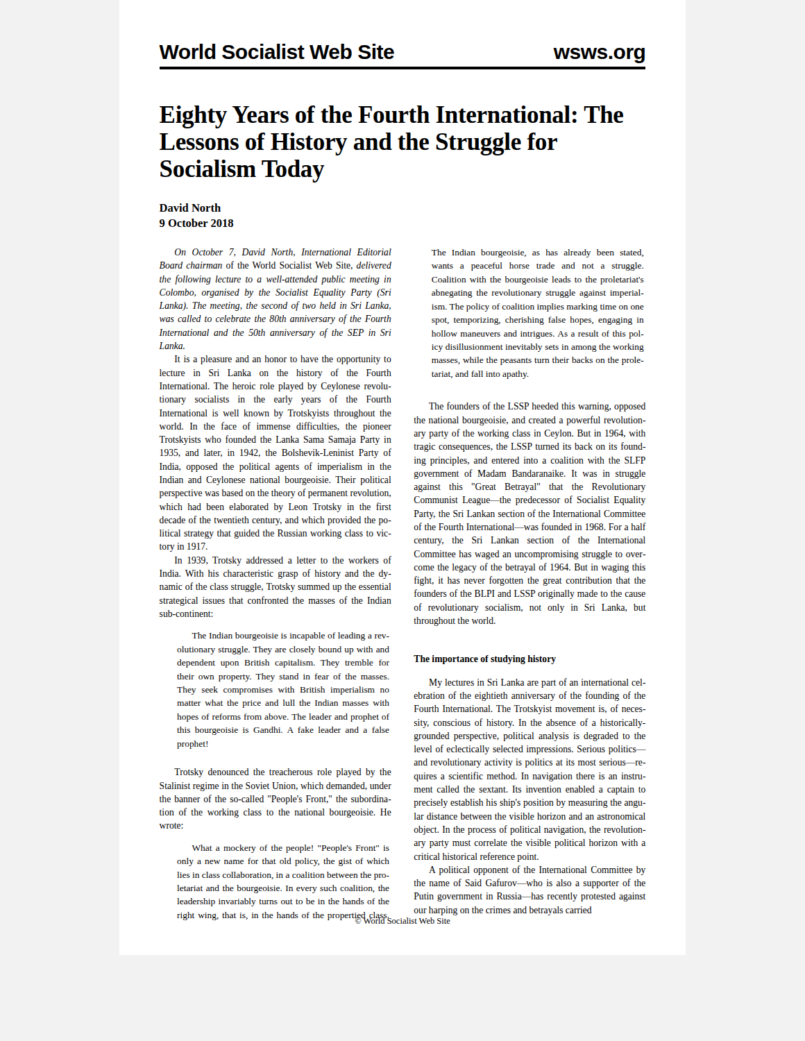World Socialist Web Site
wsws.org
Eighty Years of the Fourth International: The Lessons of History and the Struggle for Socialism Today
David North
9 October 2018
On October 7, David North, International Editorial Board chairman of the World Socialist Web Site, delivered the following lecture to a well-attended public meeting in Colombo, organised by the Socialist Equality Party (Sri Lanka). The meeting, the second of two held in Sri Lanka, was called to celebrate the 80th anniversary of the Fourth International and the 50th anniversary of the SEP in Sri Lanka.
It is a pleasure and an honor to have the opportunity to lecture in Sri Lanka on the history of the Fourth International. The heroic role played by Ceylonese revolutionary socialists in the early years of the Fourth International is well known by Trotskyists throughout the world. In the face of immense difficulties, the pioneer Trotskyists who founded the Lanka Sama Samaja Party in 1935, and later, in 1942, the Bolshevik-Leninist Party of India, opposed the political agents of imperialism in the Indian and Ceylonese national bourgeoisie. Their political perspective was based on the theory of permanent revolution, which had been elaborated by Leon Trotsky in the first decade of the twentieth century, and which provided the political strategy that guided the Russian working class to victory in 1917.
In 1939, Trotsky addressed a letter to the workers of India. With his characteristic grasp of history and the dynamic of the class struggle, Trotsky summed up the essential strategical issues that confronted the masses of the Indian sub-continent:
The Indian bourgeoisie is incapable of leading a revolutionary struggle. They are closely bound up with and dependent upon British capitalism. They tremble for their own property. They stand in fear of the masses. They seek compromises with British imperialism no matter what the price and lull the Indian masses with hopes of reforms from above. The leader and prophet of this bourgeoisie is Gandhi. A fake leader and a false prophet!
Trotsky denounced the treacherous role played by the Stalinist regime in the Soviet Union, which demanded, under the banner of the so-called "People's Front," the subordination of the working class to the national bourgeoisie. He wrote:
What a mockery of the people! "People's Front" is only a new name for that old policy, the gist of which lies in class collaboration, in a coalition between the proletariat and the bourgeoisie. In every such coalition, the leadership invariably turns out to be in the hands of the right wing, that is, in the hands of the propertied class. The Indian bourgeoisie, as has already been stated, wants a peaceful horse trade and not a struggle. Coalition with the bourgeoisie leads to the proletariat's abnegating the revolutionary struggle against imperialism. The policy of coalition implies marking time on one spot, temporizing, cherishing false hopes, engaging in hollow maneuvers and intrigues. As a result of this policy disillusionment inevitably sets in among the working masses, while the peasants turn their backs on the proletariat, and fall into apathy.
The founders of the LSSP heeded this warning, opposed the national bourgeoisie, and created a powerful revolutionary party of the working class in Ceylon. But in 1964, with tragic consequences, the LSSP turned its back on its founding principles, and entered into a coalition with the SLFP government of Madam Bandaranaike. It was in struggle against this "Great Betrayal" that the Revolutionary Communist League—the predecessor of Socialist Equality Party, the Sri Lankan section of the International Committee of the Fourth International—was founded in 1968. For a half century, the Sri Lankan section of the International Committee has waged an uncompromising struggle to overcome the legacy of the betrayal of 1964. But in waging this fight, it has never forgotten the great contribution that the founders of the BLPI and LSSP originally made to the cause of revolutionary socialism, not only in Sri Lanka, but throughout the world.
The importance of studying history
My lectures in Sri Lanka are part of an international celebration of the eightieth anniversary of the founding of the Fourth International. The Trotskyist movement is, of necessity, conscious of history. In the absence of a historically-grounded perspective, political analysis is degraded to the level of eclectically selected impressions. Serious politics—and revolutionary activity is politics at its most serious—requires a scientific method. In navigation there is an instrument called the sextant. Its invention enabled a captain to precisely establish his ship's position by measuring the angular distance between the visible horizon and an astronomical object. In the process of political navigation, the revolutionary party must correlate the visible political horizon with a critical historical reference point.
A political opponent of the International Committee by the name of Said Gafurov—who is also a supporter of the Putin government in Russia—has recently protested against our harping on the crimes and betrayals carried
© World Socialist Web Site